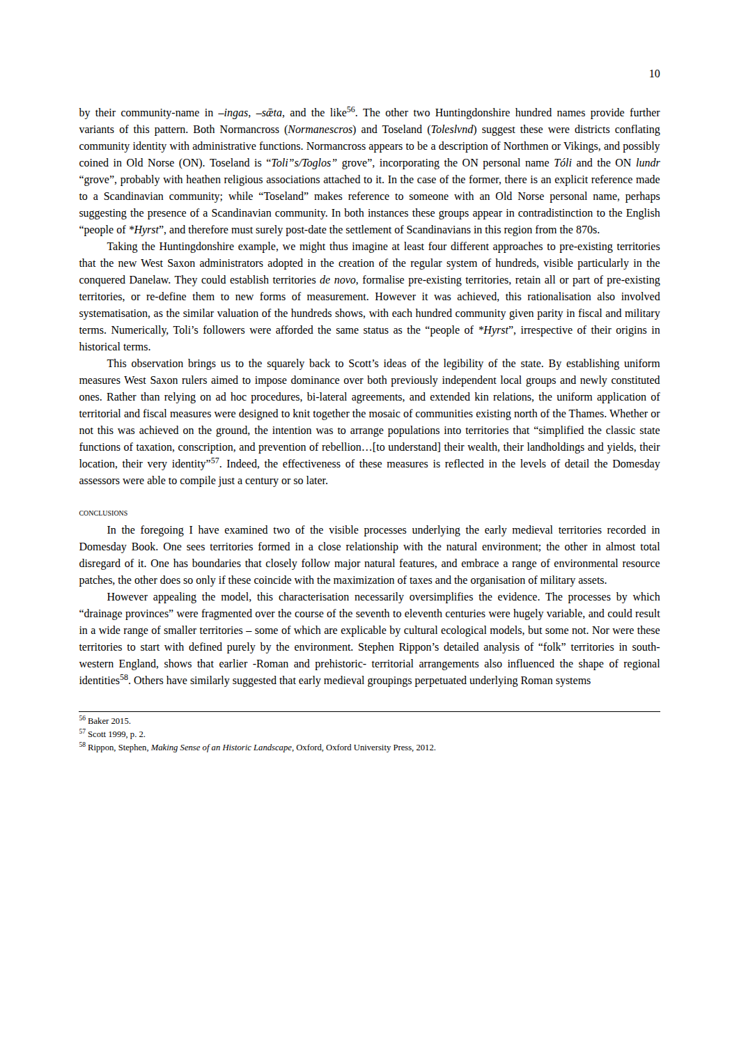10
by their community-name in –ingas, –sǣta, and the like56. The other two Huntingdonshire hundred names provide further variants of this pattern. Both Normancross (Normanescros) and Toseland (Toleslvnd) suggest these were districts conflating community identity with administrative functions. Normancross appears to be a description of Northmen or Vikings, and possibly coined in Old Norse (ON). Toseland is “Toli”s/Toglos” grove”, incorporating the ON personal name Tóli and the ON lundr “grove”, probably with heathen religious associations attached to it. In the case of the former, there is an explicit reference made to a Scandinavian community; while “Toseland” makes reference to someone with an Old Norse personal name, perhaps suggesting the presence of a Scandinavian community. In both instances these groups appear in contradistinction to the English “people of *Hyrst”, and therefore must surely post-date the settlement of Scandinavians in this region from the 870s.
Taking the Huntingdonshire example, we might thus imagine at least four different approaches to pre-existing territories that the new West Saxon administrators adopted in the creation of the regular system of hundreds, visible particularly in the conquered Danelaw. They could establish territories de novo, formalise pre-existing territories, retain all or part of pre-existing territories, or re-define them to new forms of measurement. However it was achieved, this rationalisation also involved systematisation, as the similar valuation of the hundreds shows, with each hundred community given parity in fiscal and military terms. Numerically, Toli’s followers were afforded the same status as the “people of *Hyrst”, irrespective of their origins in historical terms.
This observation brings us to the squarely back to Scott’s ideas of the legibility of the state. By establishing uniform measures West Saxon rulers aimed to impose dominance over both previously independent local groups and newly constituted ones. Rather than relying on ad hoc procedures, bi-lateral agreements, and extended kin relations, the uniform application of territorial and fiscal measures were designed to knit together the mosaic of communities existing north of the Thames. Whether or not this was achieved on the ground, the intention was to arrange populations into territories that “simplified the classic state functions of taxation, conscription, and prevention of rebellion…[to understand] their wealth, their landholdings and yields, their location, their very identity”57. Indeed, the effectiveness of these measures is reflected in the levels of detail the Domesday assessors were able to compile just a century or so later.
Conclusions
In the foregoing I have examined two of the visible processes underlying the early medieval territories recorded in Domesday Book. One sees territories formed in a close relationship with the natural environment; the other in almost total disregard of it. One has boundaries that closely follow major natural features, and embrace a range of environmental resource patches, the other does so only if these coincide with the maximization of taxes and the organisation of military assets.
However appealing the model, this characterisation necessarily oversimplifies the evidence. The processes by which “drainage provinces” were fragmented over the course of the seventh to eleventh centuries were hugely variable, and could result in a wide range of smaller territories – some of which are explicable by cultural ecological models, but some not. Nor were these territories to start with defined purely by the environment. Stephen Rippon’s detailed analysis of “folk” territories in south-western England, shows that earlier -Roman and prehistoric- territorial arrangements also influenced the shape of regional identities58. Others have similarly suggested that early medieval groupings perpetuated underlying Roman systems
56 Baker 2015.
57 Scott 1999, p. 2.
58 Rippon, Stephen, Making Sense of an Historic Landscape, Oxford, Oxford University Press, 2012.